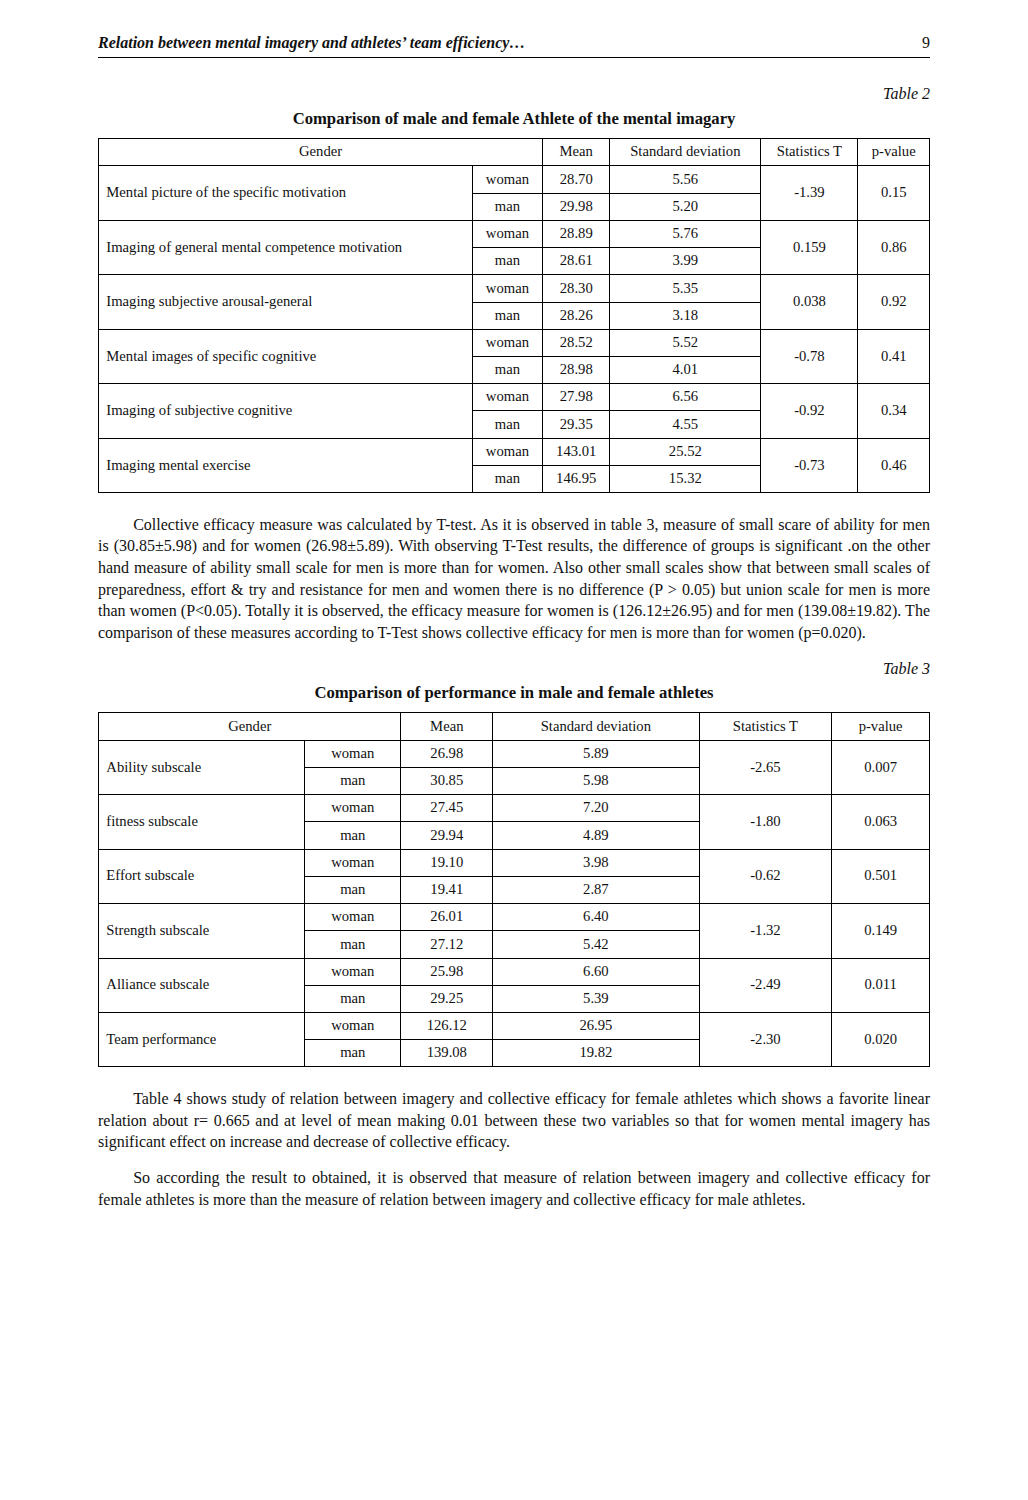Relation between mental imagery and athletes’ team efficiency… 9
Table 2
Comparison of male and female Athlete of the mental imagary
| Gender | Mean | Standard deviation | Statistics T | p-value |
| --- | --- | --- | --- | --- |
| Mental picture of the specific motivation | woman | 28.70 | 5.56 | -1.39 | 0.15 |
| man | 29.98 | 5.20 |
| Imaging of general mental competence motivation | woman | 28.89 | 5.76 | 0.159 | 0.86 |
| man | 28.61 | 3.99 |
| Imaging subjective arousal-general | woman | 28.30 | 5.35 | 0.038 | 0.92 |
| man | 28.26 | 3.18 |
| Mental images of specific cognitive | woman | 28.52 | 5.52 | -0.78 | 0.41 |
| man | 28.98 | 4.01 |
| Imaging of subjective cognitive | woman | 27.98 | 6.56 | -0.92 | 0.34 |
| man | 29.35 | 4.55 |
| Imaging mental exercise | woman | 143.01 | 25.52 | -0.73 | 0.46 |
| man | 146.95 | 15.32 |
Collective efficacy measure was calculated by T-test. As it is observed in table 3, measure of small scare of ability for men is (30.85±5.98) and for women (26.98±5.89). With observing T-Test results, the difference of groups is significant .on the other hand measure of ability small scale for men is more than for women. Also other small scales show that between small scales of preparedness, effort & try and resistance for men and women there is no difference (P > 0.05) but union scale for men is more than women (P<0.05). Totally it is observed, the efficacy measure for women is (126.12±26.95) and for men (139.08±19.82). The comparison of these measures according to T-Test shows collective efficacy for men is more than for women (p=0.020).
Table 3
Comparison of performance in male and female athletes
| Gender | Mean | Standard deviation | Statistics T | p-value |
| --- | --- | --- | --- | --- |
| Ability subscale | woman | 26.98 | 5.89 | -2.65 | 0.007 |
| man | 30.85 | 5.98 |
| fitness subscale | woman | 27.45 | 7.20 | -1.80 | 0.063 |
| man | 29.94 | 4.89 |
| Effort subscale | woman | 19.10 | 3.98 | -0.62 | 0.501 |
| man | 19.41 | 2.87 |
| Strength subscale | woman | 26.01 | 6.40 | -1.32 | 0.149 |
| man | 27.12 | 5.42 |
| Alliance subscale | woman | 25.98 | 6.60 | -2.49 | 0.011 |
| man | 29.25 | 5.39 |
| Team performance | woman | 126.12 | 26.95 | -2.30 | 0.020 |
| man | 139.08 | 19.82 |
Table 4 shows study of relation between imagery and collective efficacy for female athletes which shows a favorite linear relation about r= 0.665 and at level of mean making 0.01 between these two variables so that for women mental imagery has significant effect on increase and decrease of collective efficacy.
So according the result to obtained, it is observed that measure of relation between imagery and collective efficacy for female athletes is more than the measure of relation between imagery and collective efficacy for male athletes.